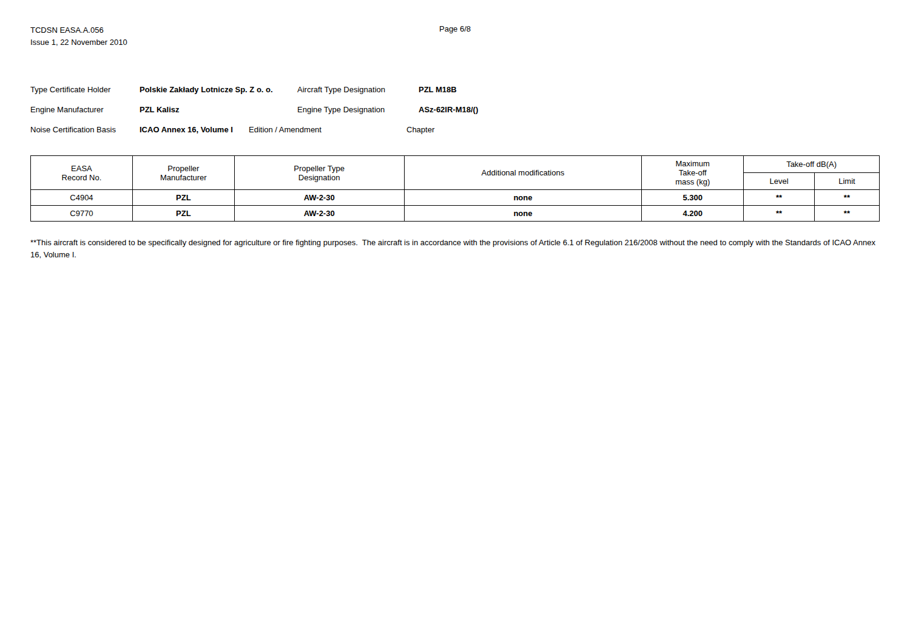TCDSN EASA.A.056
Issue 1, 22 November 2010
Page 6/8
Type Certificate Holder Polskie Zakłady Lotnicze Sp. Z o. o. Aircraft Type Designation PZL M18B
Engine Manufacturer PZL Kalisz Engine Type Designation ASz-62IR-M18/()
Noise Certification Basis ICAO Annex 16, Volume I Edition / Amendment Chapter
| EASA Record No. | Propeller Manufacturer | Propeller Type Designation | Additional modifications | Maximum Take-off mass (kg) | Take-off dB(A) |
| --- | --- | --- | --- | --- | --- |
| Level | Limit |
| C4904 | PZL | AW-2-30 | none | 5.300 | ** | ** |
| C9770 | PZL | AW-2-30 | none | 4.200 | ** | ** |
**This aircraft is considered to be specifically designed for agriculture or fire fighting purposes. The aircraft is in accordance with the provisions of Article 6.1 of Regulation 216/2008 without the need to comply with the Standards of ICAO Annex 16, Volume I.